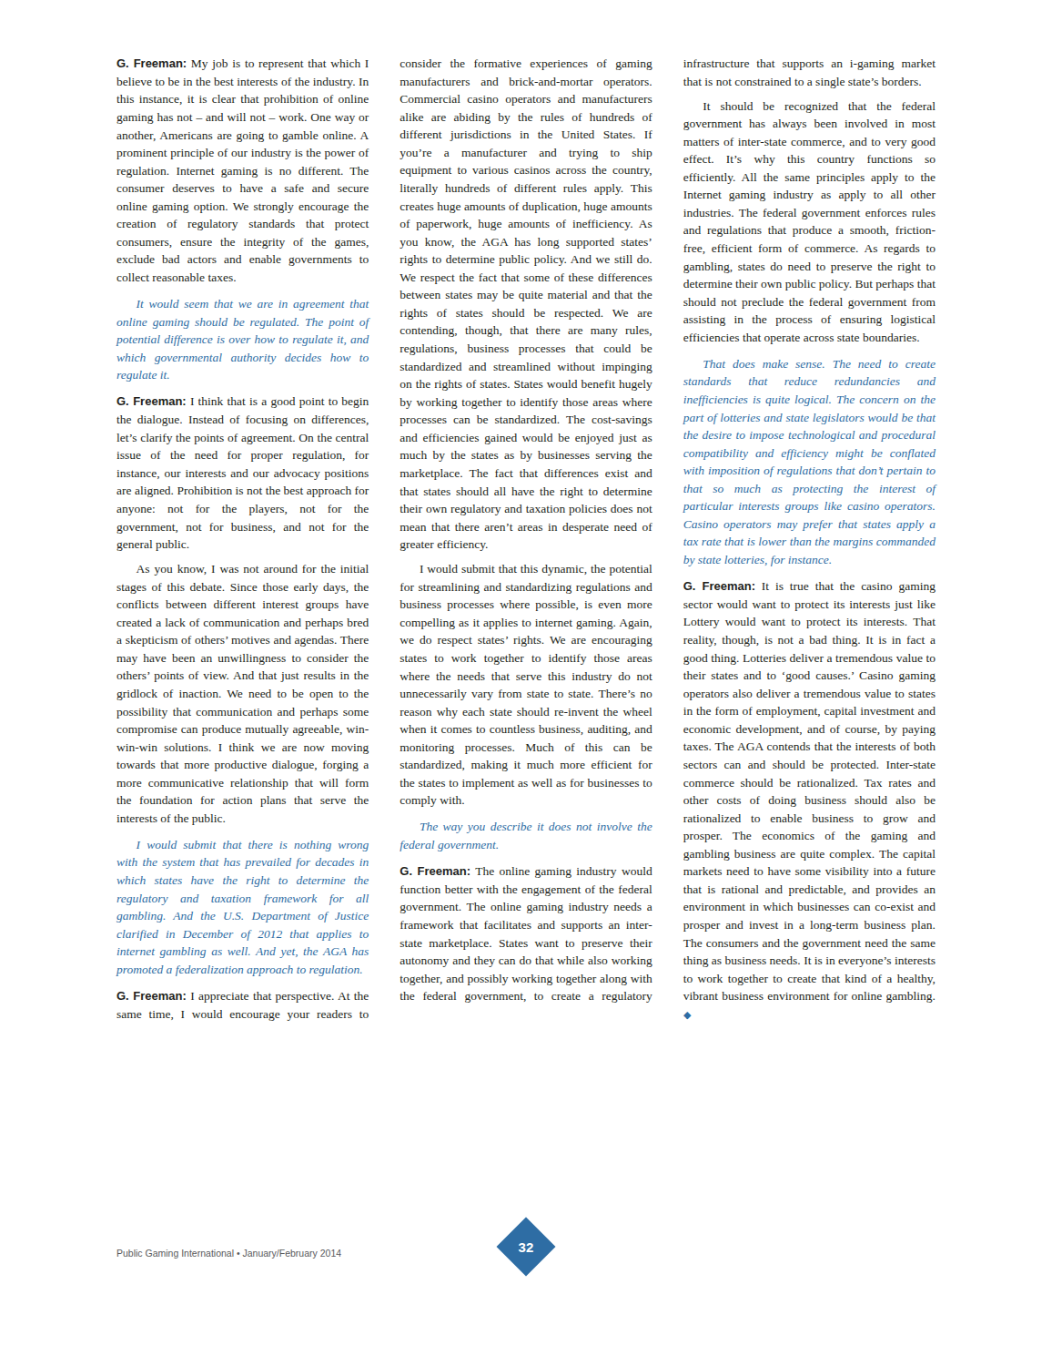G. Freeman: My job is to represent that which I believe to be in the best interests of the industry. In this instance, it is clear that prohibition of online gaming has not – and will not – work. One way or another, Americans are going to gamble online. A prominent principle of our industry is the power of regulation. Internet gaming is no different. The consumer deserves to have a safe and secure online gaming option. We strongly encourage the creation of regulatory standards that protect consumers, ensure the integrity of the games, exclude bad actors and enable governments to collect reasonable taxes.
It would seem that we are in agreement that online gaming should be regulated. The point of potential difference is over how to regulate it, and which governmental authority decides how to regulate it.
G. Freeman: I think that is a good point to begin the dialogue. Instead of focusing on differences, let’s clarify the points of agreement. On the central issue of the need for proper regulation, for instance, our interests and our advocacy positions are aligned. Prohibition is not the best approach for anyone: not for the players, not for the government, not for business, and not for the general public.
As you know, I was not around for the initial stages of this debate. Since those early days, the conflicts between different interest groups have created a lack of communication and perhaps bred a skepticism of others’ motives and agendas. There may have been an unwillingness to consider the others’ points of view. And that just results in the gridlock of inaction. We need to be open to the possibility that communication and perhaps some compromise can produce mutually agreeable, win-win-win solutions. I think we are now moving towards that more productive dialogue, forging a more communicative relationship that will form the foundation for action plans that serve the interests of the public.
I would submit that there is nothing wrong with the system that has prevailed for decades in which states have the right to determine the regulatory and taxation framework for all gambling. And the U.S. Department of Justice clarified in December of 2012 that applies to internet gambling as well. And yet, the AGA has promoted a federalization approach to regulation.
G. Freeman: I appreciate that perspective. At the same time, I would encourage your readers to consider the formative experiences of gaming manufacturers and brick-and-mortar operators. Commercial casino operators and manufacturers alike are abiding by the rules of hundreds of different jurisdictions in the United States. If you’re a manufacturer and trying to ship equipment to various casinos across the country, literally hundreds of different rules apply. This creates huge amounts of duplication, huge amounts of paperwork, huge amounts of inefficiency. As you know, the AGA has long supported states’ rights to determine public policy. And we still do. We respect the fact that some of these differences between states may be quite material and that the rights of states should be respected. We are contending, though, that there are many rules, regulations, business processes that could be standardized and streamlined without impinging on the rights of states. States would benefit hugely by working together to identify those areas where processes can be standardized. The cost-savings and efficiencies gained would be enjoyed just as much by the states as by businesses serving the marketplace. The fact that differences exist and that states should all have the right to determine their own regulatory and taxation policies does not mean that there aren’t areas in desperate need of greater efficiency.
I would submit that this dynamic, the potential for streamlining and standardizing regulations and business processes where possible, is even more compelling as it applies to internet gaming. Again, we do respect states’ rights. We are encouraging states to work together to identify those areas where the needs that serve this industry do not unnecessarily vary from state to state. There’s no reason why each state should re-invent the wheel when it comes to countless business, auditing, and monitoring processes. Much of this can be standardized, making it much more efficient for the states to implement as well as for businesses to comply with.
The way you describe it does not involve the federal government.
G. Freeman: The online gaming industry would function better with the engagement of the federal government. The online gaming industry needs a framework that facilitates and supports an inter-state marketplace. States want to preserve their autonomy and they can do that while also working together, and possibly working together along with the federal government, to create a regulatory infrastructure that supports an i-gaming market that is not constrained to a single state’s borders.
It should be recognized that the federal government has always been involved in most matters of inter-state commerce, and to very good effect. It’s why this country functions so efficiently. All the same principles apply to the Internet gaming industry as apply to all other industries. The federal government enforces rules and regulations that produce a smooth, friction-free, efficient form of commerce. As regards to gambling, states do need to preserve the right to determine their own public policy. But perhaps that should not preclude the federal government from assisting in the process of ensuring logistical efficiencies that operate across state boundaries.
That does make sense. The need to create standards that reduce redundancies and inefficiencies is quite logical. The concern on the part of lotteries and state legislators would be that the desire to impose technological and procedural compatibility and efficiency might be conflated with imposition of regulations that don’t pertain to that so much as protecting the interest of particular interests groups like casino operators. Casino operators may prefer that states apply a tax rate that is lower than the margins commanded by state lotteries, for instance.
G. Freeman: It is true that the casino gaming sector would want to protect its interests just like Lottery would want to protect its interests. That reality, though, is not a bad thing. It is in fact a good thing. Lotteries deliver a tremendous value to their states and to ‘good causes.’ Casino gaming operators also deliver a tremendous value to states in the form of employment, capital investment and economic development, and of course, by paying taxes. The AGA contends that the interests of both sectors can and should be protected. Inter-state commerce should be rationalized. Tax rates and other costs of doing business should also be rationalized to enable business to grow and prosper. The economics of the gaming and gambling business are quite complex. The capital markets need to have some visibility into a future that is rational and predictable, and provides an environment in which businesses can co-exist and prosper and invest in a long-term business plan. The consumers and the government need the same thing as business needs. It is in everyone’s interests to work together to create that kind of a healthy, vibrant business environment for online gambling. ◆
Public Gaming International • January/February 2014
32